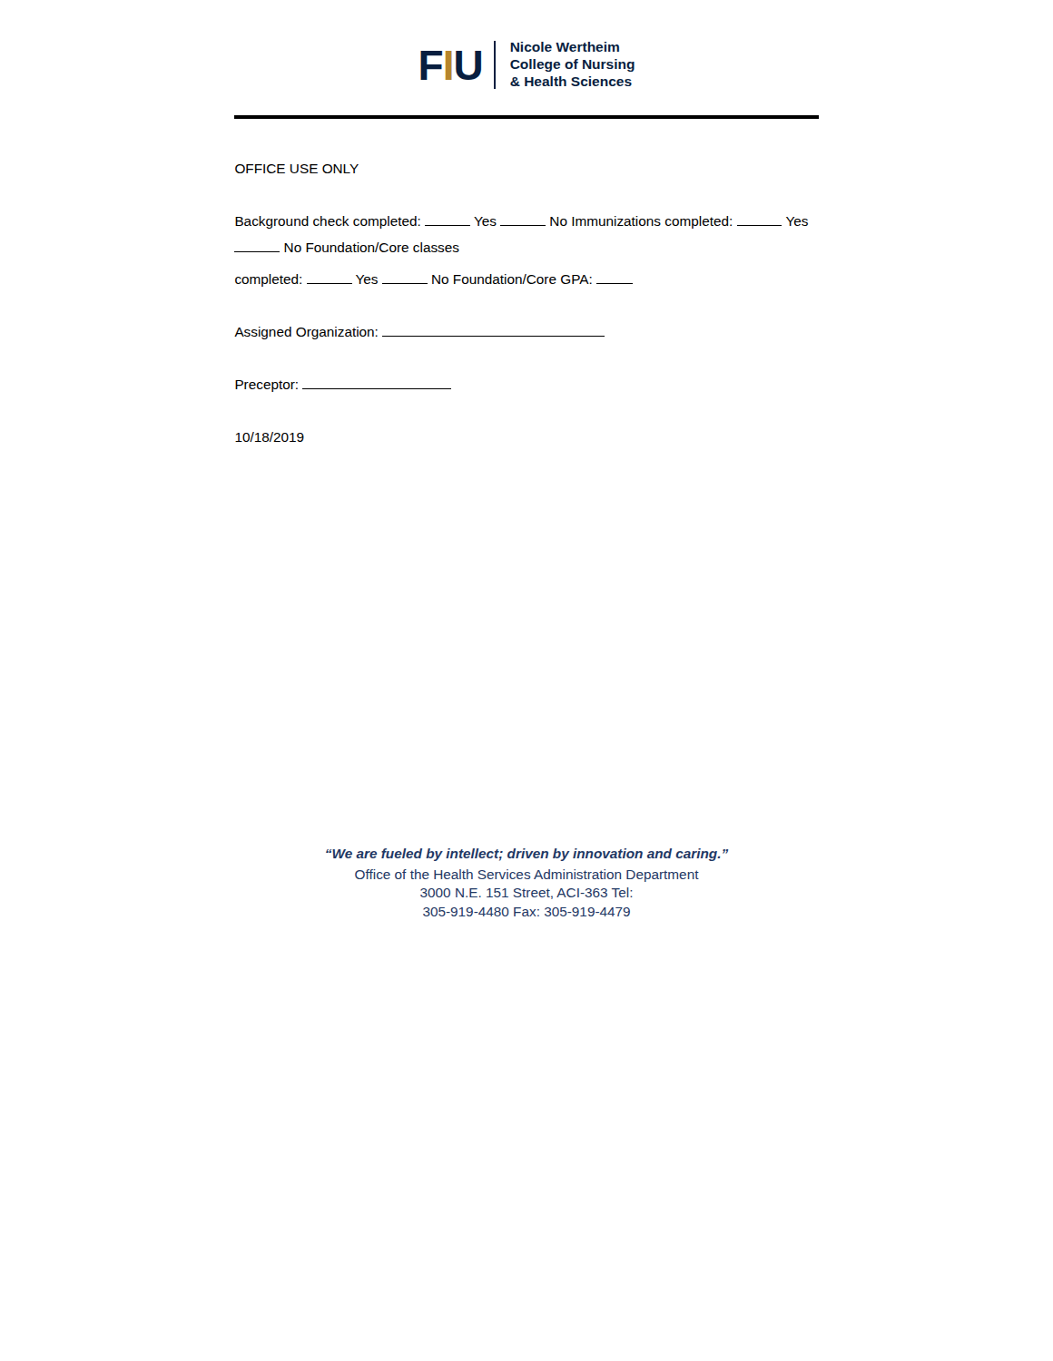FIU Nicole Wertheim
College of Nursing
& Health Sciences
OFFICE USE ONLY
Background check completed: Yes No Immunizations completed: Yes No Foundation/Core classes
completed: Yes No Foundation/Core GPA:
Assigned Organization:
Preceptor:
10/18/2019
“We are fueled by intellect; driven by innovation and caring.”
Office of the Health Services Administration Department
3000 N.E. 151 Street, ACI-363 Tel:
305-919-4480 Fax: 305-919-4479